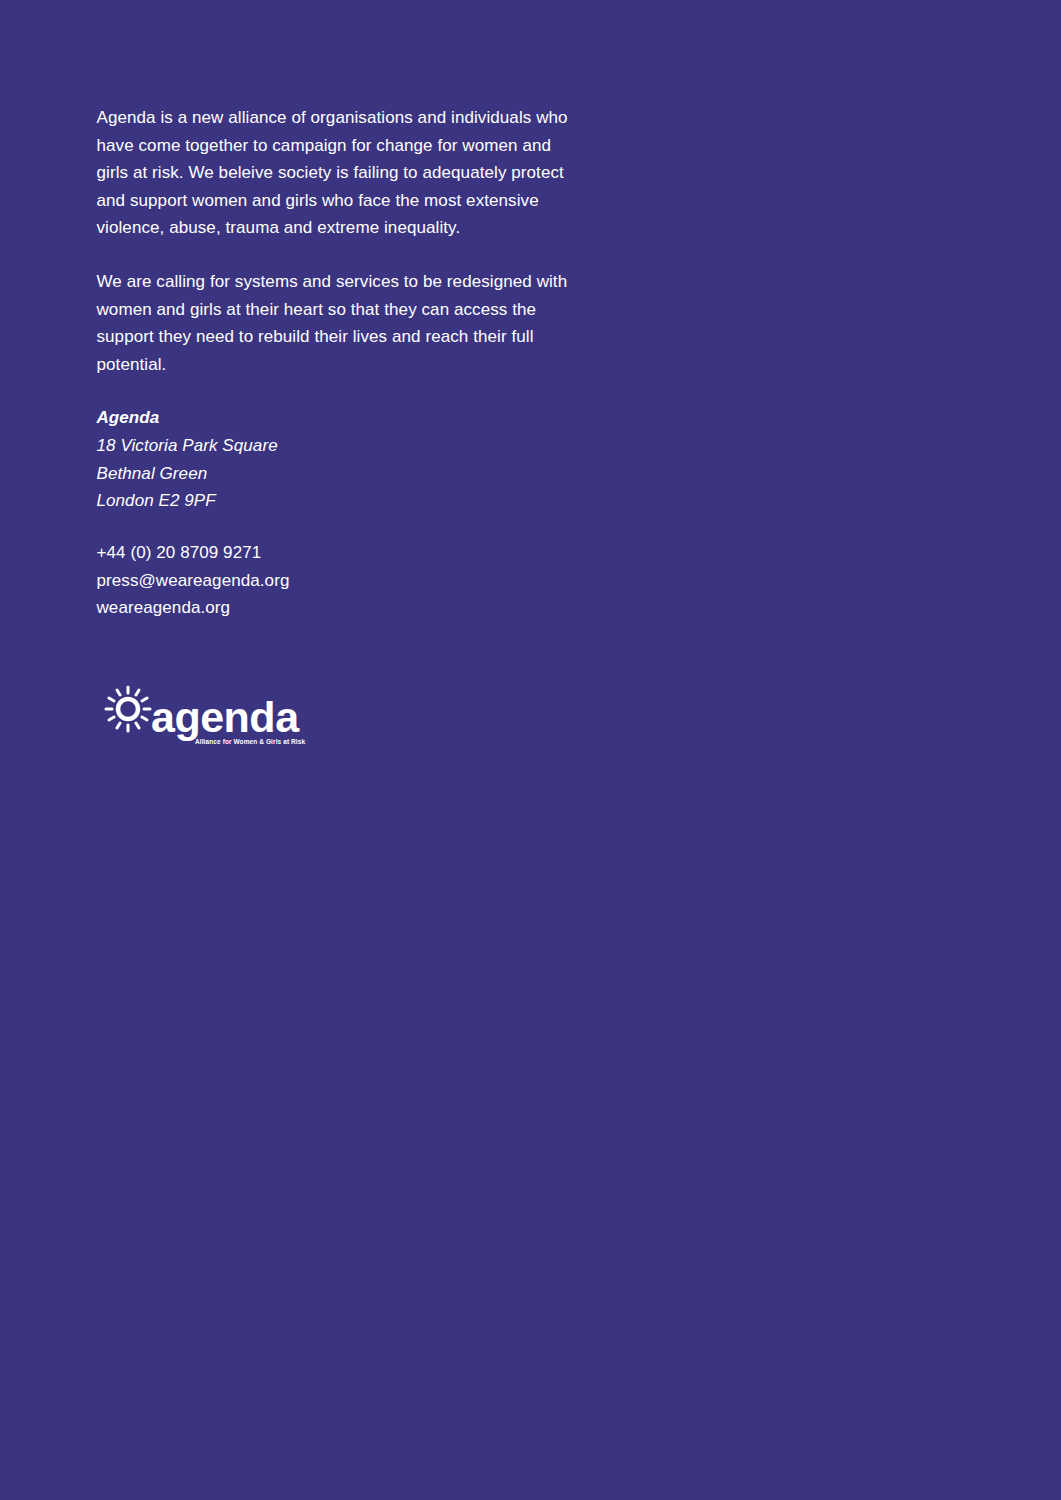Agenda is a new alliance of organisations and individuals who have come together to campaign for change for women and girls at risk. We beleive society is failing to adequately protect and support women and girls who face the most extensive violence, abuse, trauma and extreme inequality.
We are calling for systems and services to be redesigned with women and girls at their heart so that they can access the support they need to rebuild their lives and reach their full potential.
Agenda
18 Victoria Park Square
Bethnal Green
London E2 9PF
+44 (0) 20 8709 9271
press@weareagenda.org
weareagenda.org
agenda Alliance for Women & Girls at Risk